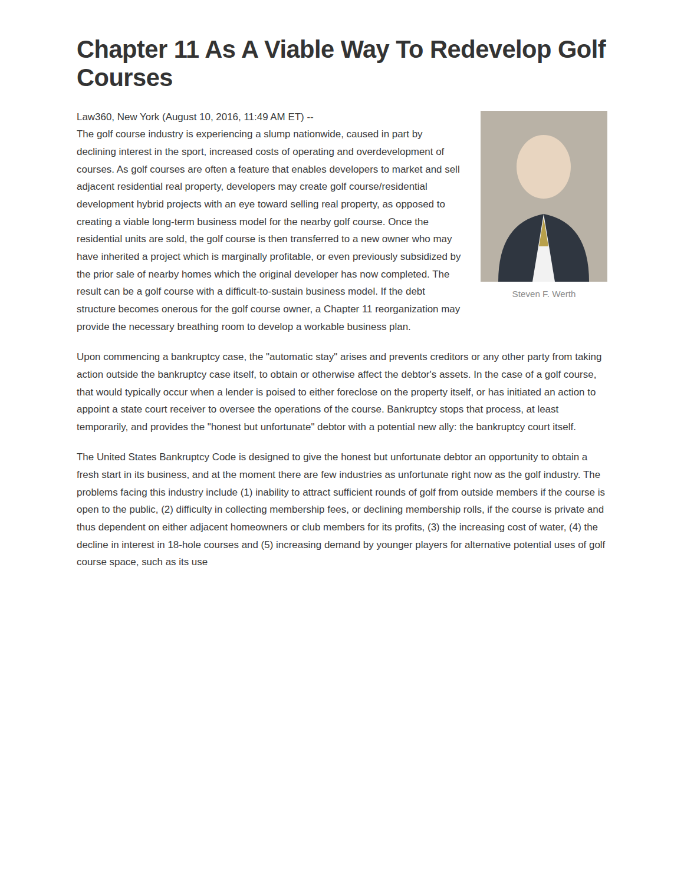Chapter 11 As A Viable Way To Redevelop Golf Courses
Steven F. Werth
Law360, New York (August 10, 2016, 11:49 AM ET) --
The golf course industry is experiencing a slump nationwide, caused in part by declining interest in the sport, increased costs of operating and overdevelopment of courses. As golf courses are often a feature that enables developers to market and sell adjacent residential real property, developers may create golf course/residential development hybrid projects with an eye toward selling real property, as opposed to creating a viable long-term business model for the nearby golf course. Once the residential units are sold, the golf course is then transferred to a new owner who may have inherited a project which is marginally profitable, or even previously subsidized by the prior sale of nearby homes which the original developer has now completed. The result can be a golf course with a difficult-to-sustain business model. If the debt structure becomes onerous for the golf course owner, a Chapter 11 reorganization may provide the necessary breathing room to develop a workable business plan.
Upon commencing a bankruptcy case, the "automatic stay" arises and prevents creditors or any other party from taking action outside the bankruptcy case itself, to obtain or otherwise affect the debtor's assets. In the case of a golf course, that would typically occur when a lender is poised to either foreclose on the property itself, or has initiated an action to appoint a state court receiver to oversee the operations of the course. Bankruptcy stops that process, at least temporarily, and provides the "honest but unfortunate" debtor with a potential new ally: the bankruptcy court itself.
The United States Bankruptcy Code is designed to give the honest but unfortunate debtor an opportunity to obtain a fresh start in its business, and at the moment there are few industries as unfortunate right now as the golf industry. The problems facing this industry include (1) inability to attract sufficient rounds of golf from outside members if the course is open to the public, (2) difficulty in collecting membership fees, or declining membership rolls, if the course is private and thus dependent on either adjacent homeowners or club members for its profits, (3) the increasing cost of water, (4) the decline in interest in 18-hole courses and (5) increasing demand by younger players for alternative potential uses of golf course space, such as its use